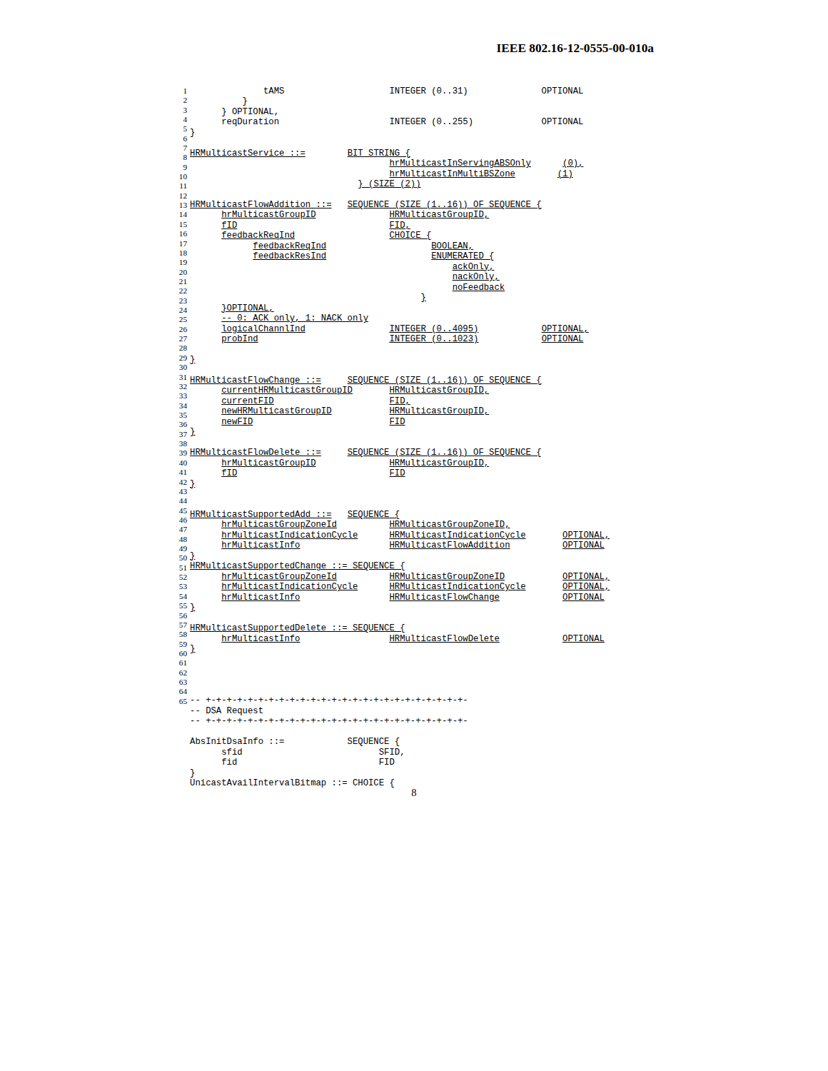IEEE 802.16-12-0555-00-010a
1
2
3
4
5
6
7
8
9
10
11
12
13
14
15
16
17
18
19
20
21
22
23
24
25
26
27
28
29
30
31
32
33
34
35
36
37
38
39
40
41
42
43
44
45
46
47
48
49
50
51
52
53
54
55
56
57
58
59
60
61
62
63
64
65
              tAMS                    INTEGER (0..31)              OPTIONAL
          }
      } OPTIONAL,
      reqDuration                     INTEGER (0..255)             OPTIONAL
}

HRMulticastService ::=        BIT STRING {
                                      hrMulticastInServingABSOnly      (0),
                                      hrMulticastInMultiBSZone        (1)
                                } (SIZE (2))

HRMulticastFlowAddition ::=   SEQUENCE (SIZE (1..16)) OF SEQUENCE {
      hrMulticastGroupID              HRMulticastGroupID,
      fID                             FID,
      feedbackReqInd                  CHOICE {
            feedbackReqInd                    BOOLEAN,
            feedbackResInd                    ENUMERATED {
                                                  ackOnly,
                                                  nackOnly,
                                                  noFeedback
                                            }
      }OPTIONAL,
      -- 0: ACK only, 1: NACK only
      logicalChannlInd                INTEGER (0..4095)            OPTIONAL,
      probInd                         INTEGER (0..1023)            OPTIONAL

}

HRMulticastFlowChange ::=     SEQUENCE (SIZE (1..16)) OF SEQUENCE {
      currentHRMulticastGroupID       HRMulticastGroupID,
      currentFID                      FID,
      newHRMulticastGroupID           HRMulticastGroupID,
      newFID                          FID
}

HRMulticastFlowDelete ::=     SEQUENCE (SIZE (1..16)) OF SEQUENCE {
      hrMulticastGroupID              HRMulticastGroupID,
      fID                             FID
}


HRMulticastSupportedAdd ::=   SEQUENCE {
      hrMulticastGroupZoneId          HRMulticastGroupZoneID,
      hrMulticastIndicationCycle      HRMulticastIndicationCycle       OPTIONAL,
      hrMulticastInfo                 HRMulticastFlowAddition          OPTIONAL
}
HRMulticastSupportedChange ::= SEQUENCE {
      hrMulticastGroupZoneId          HRMulticastGroupZoneID           OPTIONAL,
      hrMulticastIndicationCycle      HRMulticastIndicationCycle       OPTIONAL,
      hrMulticastInfo                 HRMulticastFlowChange            OPTIONAL
}

HRMulticastSupportedDelete ::= SEQUENCE {
      hrMulticastInfo                 HRMulticastFlowDelete            OPTIONAL
}




-- +-+-+-+-+-+-+-+-+-+-+-+-+-+-+-+-+-+-+-+-+-+-+-+-+-
-- DSA Request
-- +-+-+-+-+-+-+-+-+-+-+-+-+-+-+-+-+-+-+-+-+-+-+-+-+-

AbsInitDsaInfo ::=            SEQUENCE {
      sfid                          SFID,
      fid                           FID
}
UnicastAvailIntervalBitmap ::= CHOICE {
8